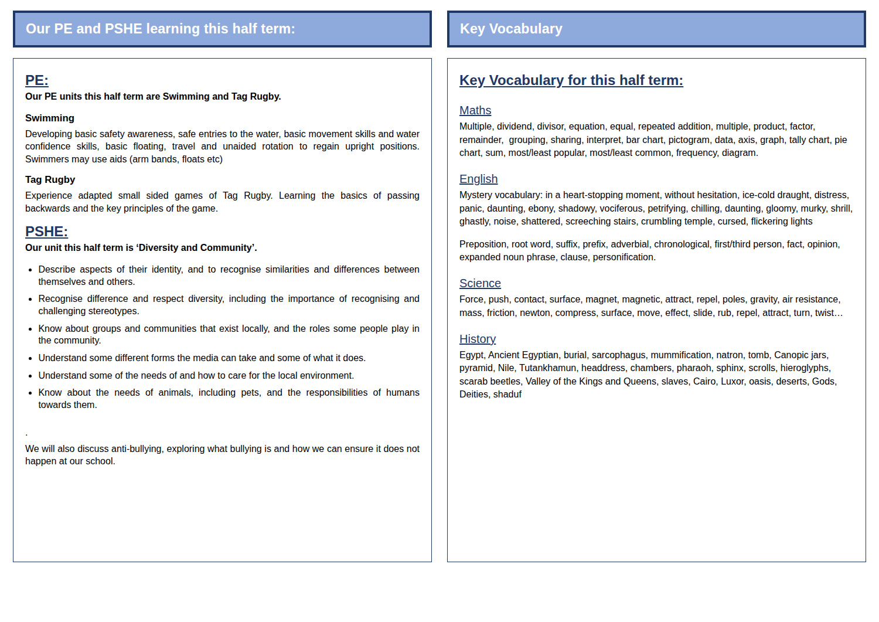Our PE and PSHE learning this half term:
PE:
Our PE units this half term are Swimming and Tag Rugby.
Swimming
Developing basic safety awareness, safe entries to the water, basic movement skills and water confidence skills, basic floating, travel and unaided rotation to regain upright positions. Swimmers may use aids (arm bands, floats etc)
Tag Rugby
Experience adapted small sided games of Tag Rugby. Learning the basics of passing backwards and the key principles of the game.
PSHE:
Our unit this half term is ‘Diversity and Community’.
Describe aspects of their identity, and to recognise similarities and differences between themselves and others.
Recognise difference and respect diversity, including the importance of recognising and challenging stereotypes.
Know about groups and communities that exist locally, and the roles some people play in the community.
Understand some different forms the media can take and some of what it does.
Understand some of the needs of and how to care for the local environment.
Know about the needs of animals, including pets, and the responsibilities of humans towards them.
.
We will also discuss anti-bullying, exploring what bullying is and how we can ensure it does not happen at our school.
Key Vocabulary
Key Vocabulary for this half term:
Maths
Multiple, dividend, divisor, equation, equal, repeated addition, multiple, product, factor, remainder, grouping, sharing, interpret, bar chart, pictogram, data, axis, graph, tally chart, pie chart, sum, most/least popular, most/least common, frequency, diagram.
English
Mystery vocabulary: in a heart-stopping moment, without hesitation, ice-cold draught, distress, panic, daunting, ebony, shadowy, vociferous, petrifying, chilling, daunting, gloomy, murky, shrill, ghastly, noise, shattered, screeching stairs, crumbling temple, cursed, flickering lights
Preposition, root word, suffix, prefix, adverbial, chronological, first/third person, fact, opinion, expanded noun phrase, clause, personification.
Science
Force, push, contact, surface, magnet, magnetic, attract, repel, poles, gravity, air resistance, mass, friction, newton, compress, surface, move, effect, slide, rub, repel, attract, turn, twist…
History
Egypt, Ancient Egyptian, burial, sarcophagus, mummification, natron, tomb, Canopic jars, pyramid, Nile, Tutankhamun, headdress, chambers, pharaoh, sphinx, scrolls, hieroglyphs, scarab beetles, Valley of the Kings and Queens, slaves, Cairo, Luxor, oasis, deserts, Gods, Deities, shaduf